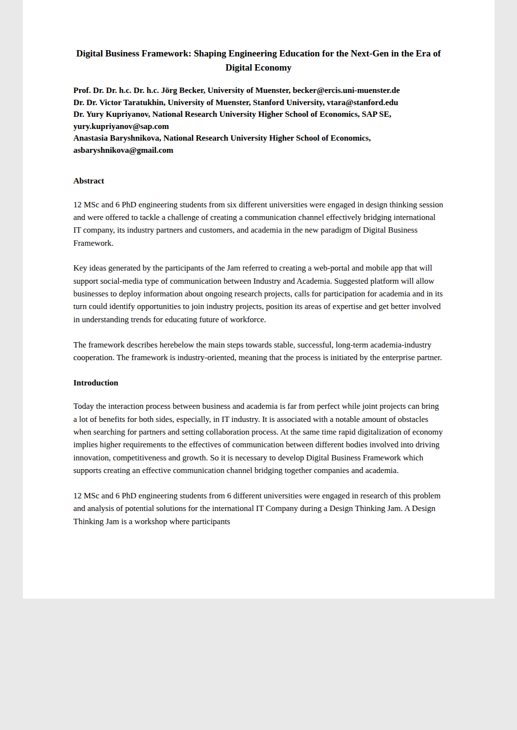Digital Business Framework: Shaping Engineering Education for the Next-Gen in the Era of Digital Economy
Prof. Dr. Dr. h.c. Dr. h.c. Jörg Becker, University of Muenster, becker@ercis.uni-muenster.de
Dr. Dr. Victor Taratukhin, University of Muenster, Stanford University, vtara@stanford.edu
Dr. Yury Kupriyanov, National Research University Higher School of Economics, SAP SE, yury.kupriyanov@sap.com
Anastasia Baryshnikova, National Research University Higher School of Economics, asbaryshnikova@gmail.com
Abstract
12 MSc and 6 PhD engineering students from six different universities were engaged in design thinking session and were offered to tackle a challenge of creating a communication channel effectively bridging international IT company, its industry partners and customers, and academia in the new paradigm of Digital Business Framework.
Key ideas generated by the participants of the Jam referred to creating a web-portal and mobile app that will support social-media type of communication between Industry and Academia. Suggested platform will allow businesses to deploy information about ongoing research projects, calls for participation for academia and in its turn could identify opportunities to join industry projects, position its areas of expertise and get better involved in understanding trends for educating future of workforce.
The framework describes herebelow the main steps towards stable, successful, long-term academia-industry cooperation. The framework is industry-oriented, meaning that the process is initiated by the enterprise partner.
Introduction
Today the interaction process between business and academia is far from perfect while joint projects can bring a lot of benefits for both sides, especially, in IT industry. It is associated with a notable amount of obstacles when searching for partners and setting collaboration process. At the same time rapid digitalization of economy implies higher requirements to the effectives of communication between different bodies involved into driving innovation, competitiveness and growth. So it is necessary to develop Digital Business Framework which supports creating an effective communication channel bridging together companies and academia.
12 MSc and 6 PhD engineering students from 6 different universities were engaged in research of this problem and analysis of potential solutions for the international IT Company during a Design Thinking Jam. A Design Thinking Jam is a workshop where participants